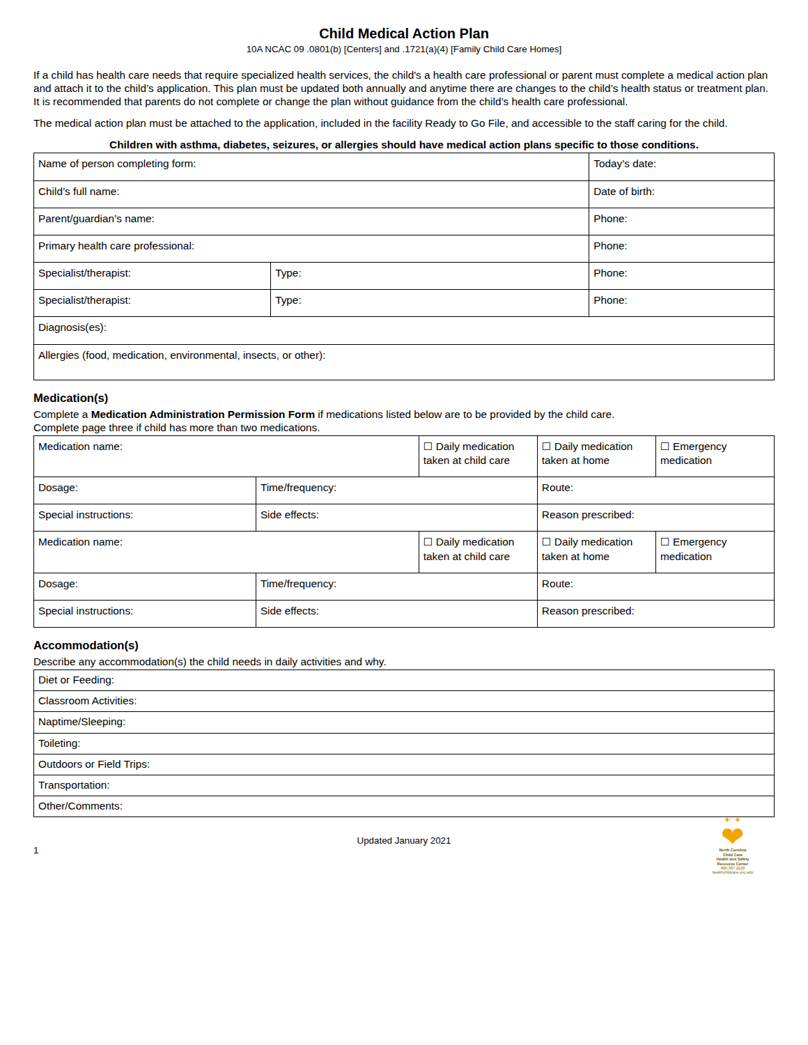Child Medical Action Plan
10A NCAC 09 .0801(b) [Centers] and .1721(a)(4) [Family Child Care Homes]
If a child has health care needs that require specialized health services, the child's a health care professional or parent must complete a medical action plan and attach it to the child’s application. This plan must be updated both annually and anytime there are changes to the child’s health status or treatment plan. It is recommended that parents do not complete or change the plan without guidance from the child’s health care professional.
The medical action plan must be attached to the application, included in the facility Ready to Go File, and accessible to the staff caring for the child.
Children with asthma, diabetes, seizures, or allergies should have medical action plans specific to those conditions.
| Name of person completing form: | Today’s date: |
| Child’s full name: | Date of birth: |
| Parent/guardian’s name: | Phone: |
| Primary health care professional: | Phone: |
| Specialist/therapist: | Type: | Phone: |
| Specialist/therapist: | Type: | Phone: |
| Diagnosis(es): |
| Allergies (food, medication, environmental, insects, or other): |
Medication(s)
Complete a Medication Administration Permission Form if medications listed below are to be provided by the child care.
Complete page three if child has more than two medications.
| Medication name: | ☐ Daily medication taken at child care | ☐ Daily medication taken at home | ☐ Emergency medication |
| Dosage: | Time/frequency: | Route: |
| Special instructions: | Side effects: | Reason prescribed: |
| Medication name: | ☐ Daily medication taken at child care | ☐ Daily medication taken at home | ☐ Emergency medication |
| Dosage: | Time/frequency: | Route: |
| Special instructions: | Side effects: | Reason prescribed: |
Accommodation(s)
Describe any accommodation(s) the child needs in daily activities and why.
| Diet or Feeding: |
| Classroom Activities: |
| Naptime/Sleeping: |
| Toileting: |
| Outdoors or Field Trips: |
| Transportation: |
| Other/Comments: |
1
Updated January 2021
✦ ✦
❤
North Carolina
Child Care
Health and Safety
Resource Center
800.367.2229
healthyhildcare.unc.edu